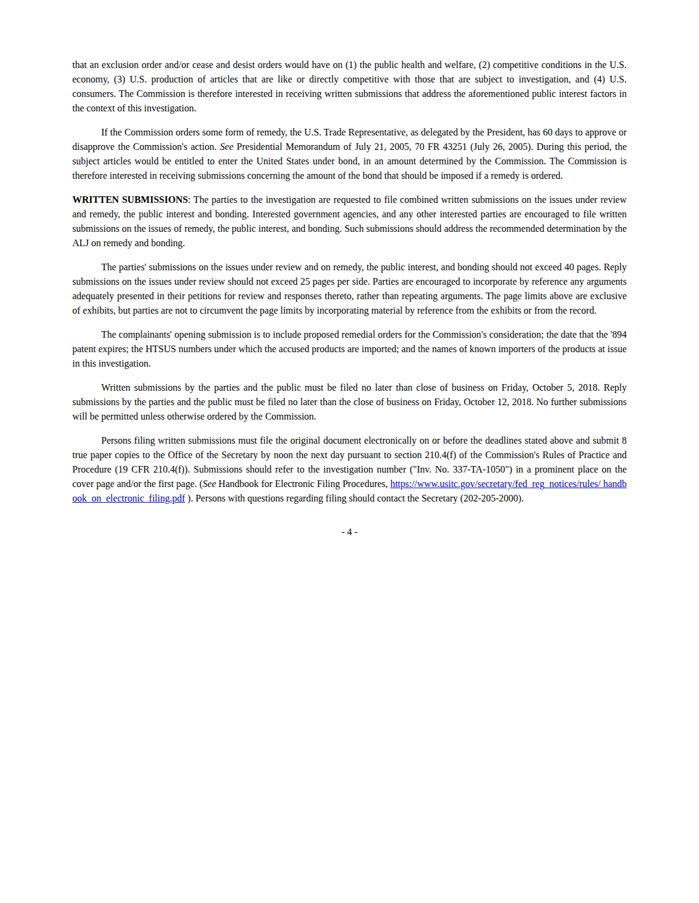that an exclusion order and/or cease and desist orders would have on (1) the public health and welfare, (2) competitive conditions in the U.S. economy, (3) U.S. production of articles that are like or directly competitive with those that are subject to investigation, and (4) U.S. consumers. The Commission is therefore interested in receiving written submissions that address the aforementioned public interest factors in the context of this investigation.
If the Commission orders some form of remedy, the U.S. Trade Representative, as delegated by the President, has 60 days to approve or disapprove the Commission's action. See Presidential Memorandum of July 21, 2005, 70 FR 43251 (July 26, 2005). During this period, the subject articles would be entitled to enter the United States under bond, in an amount determined by the Commission. The Commission is therefore interested in receiving submissions concerning the amount of the bond that should be imposed if a remedy is ordered.
WRITTEN SUBMISSIONS: The parties to the investigation are requested to file combined written submissions on the issues under review and remedy, the public interest and bonding. Interested government agencies, and any other interested parties are encouraged to file written submissions on the issues of remedy, the public interest, and bonding. Such submissions should address the recommended determination by the ALJ on remedy and bonding.
The parties' submissions on the issues under review and on remedy, the public interest, and bonding should not exceed 40 pages. Reply submissions on the issues under review should not exceed 25 pages per side. Parties are encouraged to incorporate by reference any arguments adequately presented in their petitions for review and responses thereto, rather than repeating arguments. The page limits above are exclusive of exhibits, but parties are not to circumvent the page limits by incorporating material by reference from the exhibits or from the record.
The complainants' opening submission is to include proposed remedial orders for the Commission's consideration; the date that the '894 patent expires; the HTSUS numbers under which the accused products are imported; and the names of known importers of the products at issue in this investigation.
Written submissions by the parties and the public must be filed no later than close of business on Friday, October 5, 2018. Reply submissions by the parties and the public must be filed no later than the close of business on Friday, October 12, 2018. No further submissions will be permitted unless otherwise ordered by the Commission.
Persons filing written submissions must file the original document electronically on or before the deadlines stated above and submit 8 true paper copies to the Office of the Secretary by noon the next day pursuant to section 210.4(f) of the Commission's Rules of Practice and Procedure (19 CFR 210.4(f)). Submissions should refer to the investigation number ("Inv. No. 337-TA-1050") in a prominent place on the cover page and/or the first page. (See Handbook for Electronic Filing Procedures, https://www.usitc.gov/secretary/fed_reg_notices/rules/ handbook_on_electronic_filing.pdf ). Persons with questions regarding filing should contact the Secretary (202-205-2000).
- 4 -